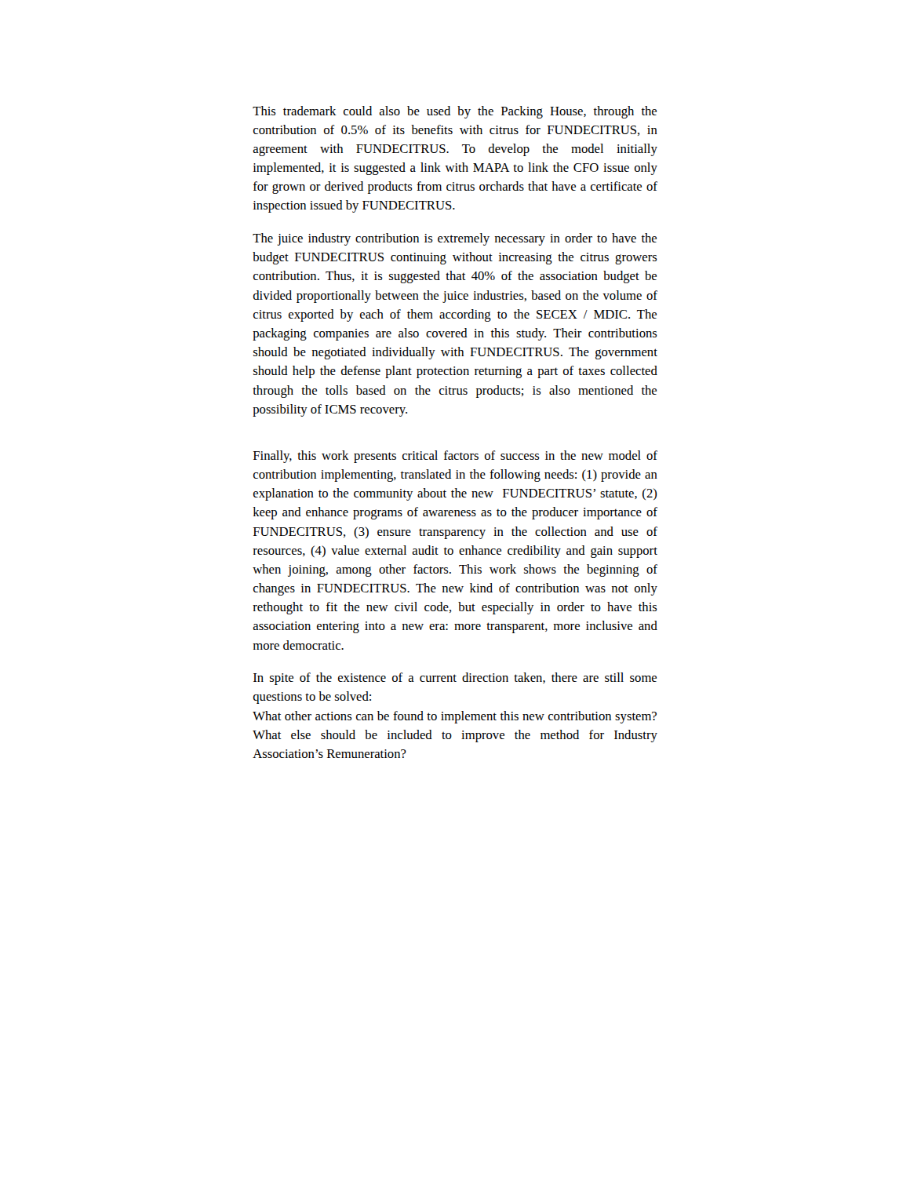This trademark could also be used by the Packing House, through the contribution of 0.5% of its benefits with citrus for FUNDECITRUS, in agreement with FUNDECITRUS. To develop the model initially implemented, it is suggested a link with MAPA to link the CFO issue only for grown or derived products from citrus orchards that have a certificate of inspection issued by FUNDECITRUS.
The juice industry contribution is extremely necessary in order to have the budget FUNDECITRUS continuing without increasing the citrus growers contribution. Thus, it is suggested that 40% of the association budget be divided proportionally between the juice industries, based on the volume of citrus exported by each of them according to the SECEX / MDIC. The packaging companies are also covered in this study. Their contributions should be negotiated individually with FUNDECITRUS. The government should help the defense plant protection returning a part of taxes collected through the tolls based on the citrus products; is also mentioned the possibility of ICMS recovery.
Finally, this work presents critical factors of success in the new model of contribution implementing, translated in the following needs: (1) provide an explanation to the community about the new FUNDECITRUS’ statute, (2) keep and enhance programs of awareness as to the producer importance of FUNDECITRUS, (3) ensure transparency in the collection and use of resources, (4) value external audit to enhance credibility and gain support when joining, among other factors. This work shows the beginning of changes in FUNDECITRUS. The new kind of contribution was not only rethought to fit the new civil code, but especially in order to have this association entering into a new era: more transparent, more inclusive and more democratic.
In spite of the existence of a current direction taken, there are still some questions to be solved:
What other actions can be found to implement this new contribution system? What else should be included to improve the method for Industry Association’s Remuneration?